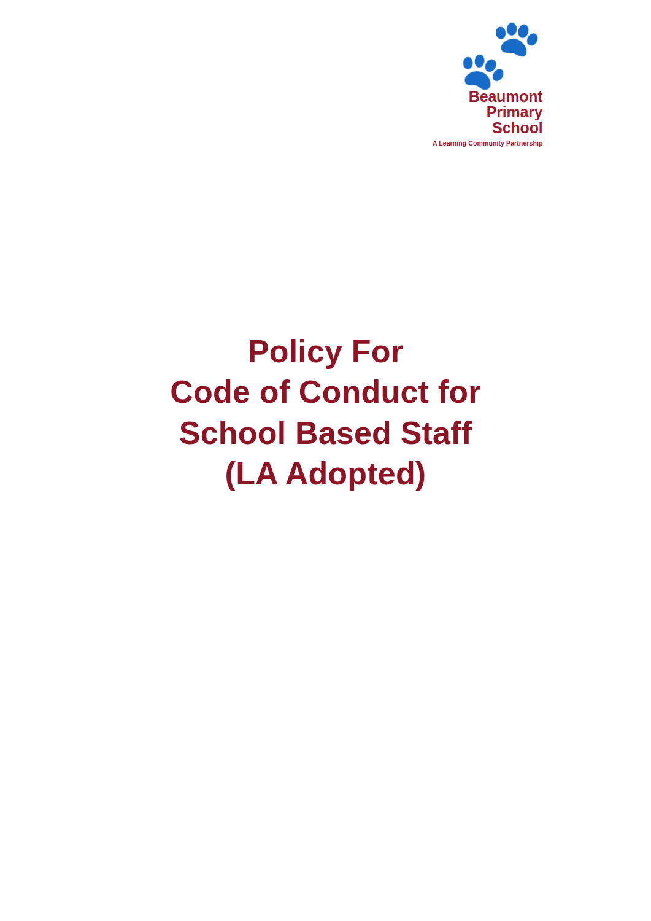🐾
Beaumont
Primary
School
A Learning Community Partnership
Policy For
Code of Conduct for
School Based Staff
(LA Adopted)